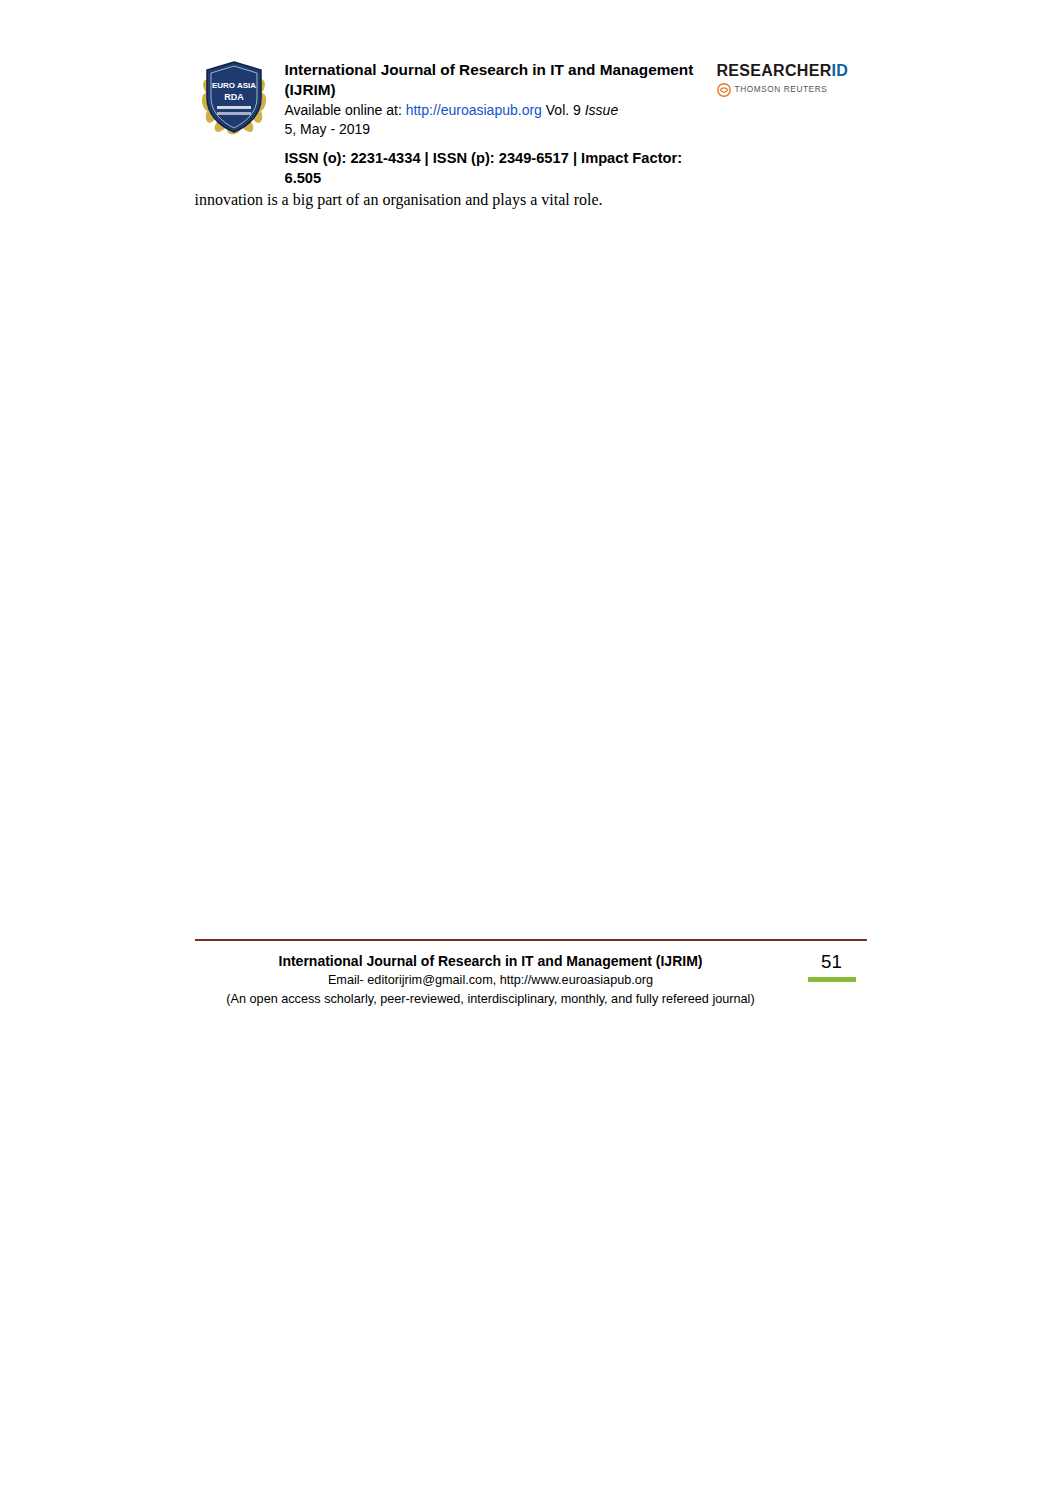EURO ASIA RDA
International Journal of Research in IT and Management (IJRIM)
Available online at: http://euroasiapub.org Vol. 9 Issue
5, May - 2019
ISSN (o): 2231-4334 | ISSN (p): 2349-6517 | Impact Factor: 6.505
RESEARCHERID
Thomson Reuters
innovation is a big part of an organisation and plays a vital role.
International Journal of Research in IT and Management (IJRIM)
Email- editorijrim@gmail.com, http://www.euroasiapub.org
(An open access scholarly, peer-reviewed, interdisciplinary, monthly, and fully refereed journal)
51